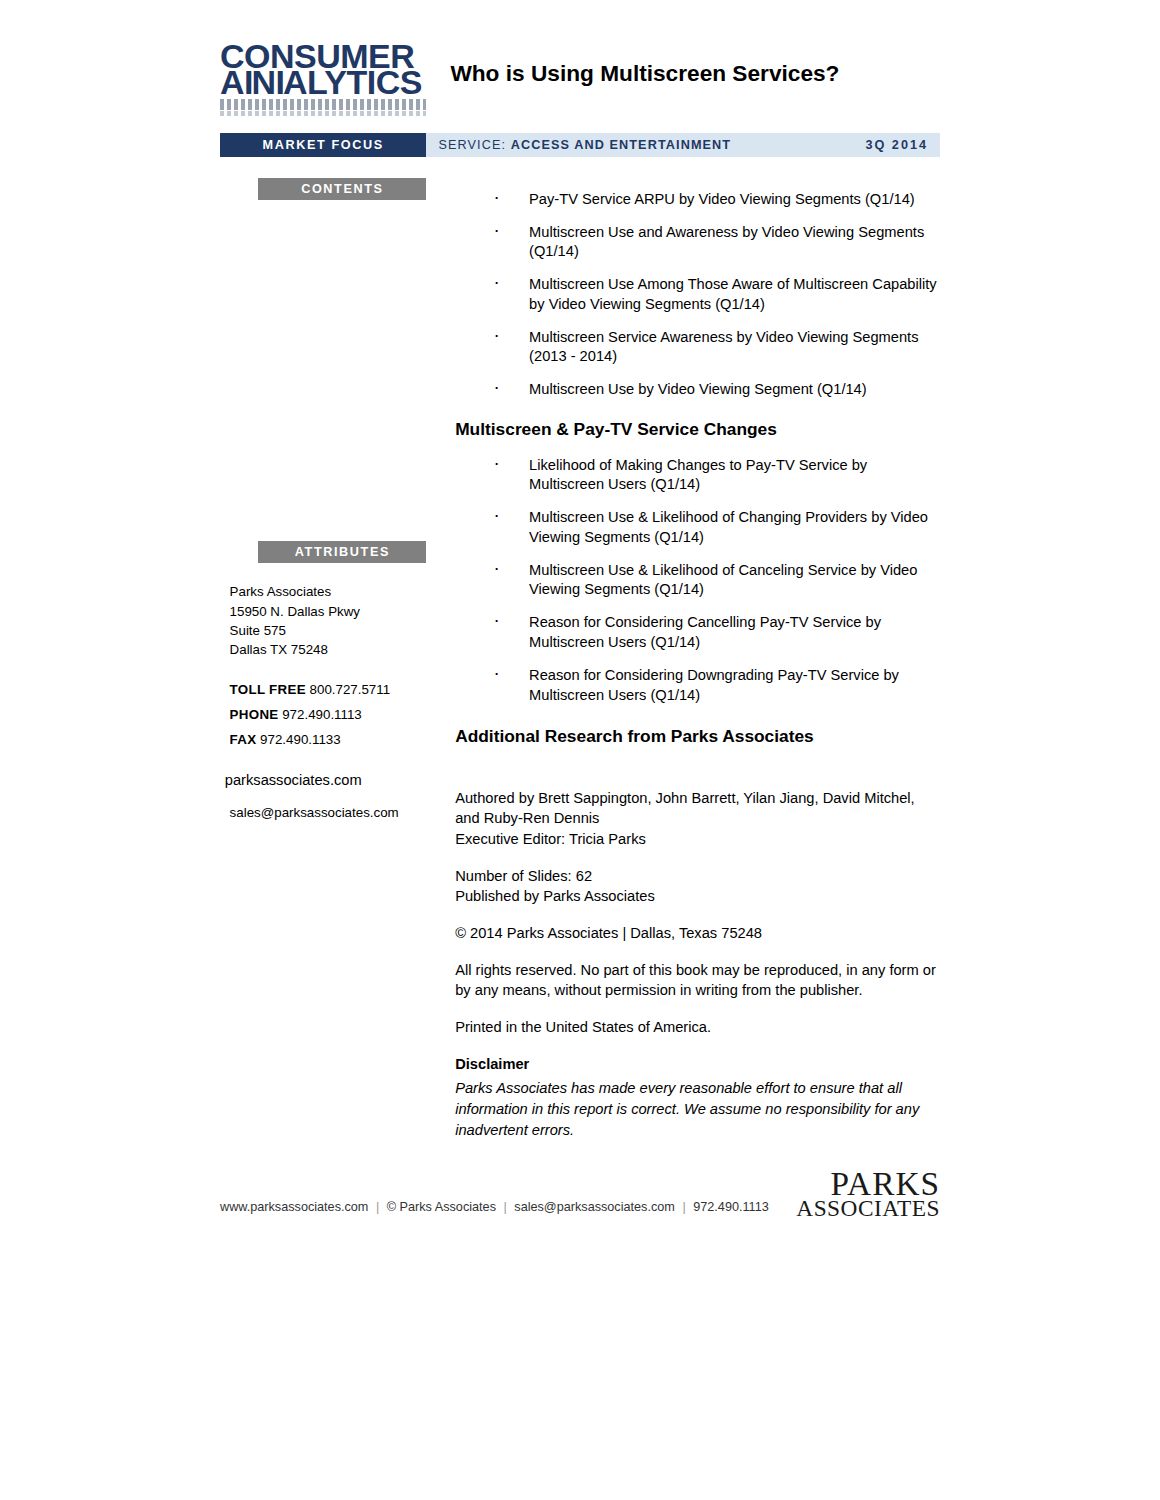CONSUMER AINIALYTICS
Who is Using Multiscreen Services?
MARKET FOCUS
SERVICE: ACCESS AND ENTERTAINMENT 3Q 2014
CONTENTS
ATTRIBUTES
Parks Associates
15950 N. Dallas Pkwy
Suite 575
Dallas TX 75248
TOLL FREE 800.727.5711
PHONE 972.490.1113
FAX 972.490.1133
parksassociates.com
sales@parksassociates.com
Pay-TV Service ARPU by Video Viewing Segments (Q1/14)
Multiscreen Use and Awareness by Video Viewing Segments (Q1/14)
Multiscreen Use Among Those Aware of Multiscreen Capability by Video Viewing Segments (Q1/14)
Multiscreen Service Awareness by Video Viewing Segments (2013 - 2014)
Multiscreen Use by Video Viewing Segment (Q1/14)
Multiscreen & Pay-TV Service Changes
Likelihood of Making Changes to Pay-TV Service by Multiscreen Users (Q1/14)
Multiscreen Use & Likelihood of Changing Providers by Video Viewing Segments (Q1/14)
Multiscreen Use & Likelihood of Canceling Service by Video Viewing Segments (Q1/14)
Reason for Considering Cancelling Pay-TV Service by Multiscreen Users (Q1/14)
Reason for Considering Downgrading Pay-TV Service by Multiscreen Users (Q1/14)
Additional Research from Parks Associates
Authored by Brett Sappington, John Barrett, Yilan Jiang, David Mitchel, and Ruby-Ren Dennis
Executive Editor: Tricia Parks
Number of Slides: 62
Published by Parks Associates
© 2014 Parks Associates | Dallas, Texas 75248
All rights reserved. No part of this book may be reproduced, in any form or by any means, without permission in writing from the publisher.
Printed in the United States of America.
Disclaimer
Parks Associates has made every reasonable effort to ensure that all information in this report is correct. We assume no responsibility for any inadvertent errors.
www.parksassociates.com | © Parks Associates | sales@parksassociates.com | 972.490.1113
PARKS ASSOCIATES